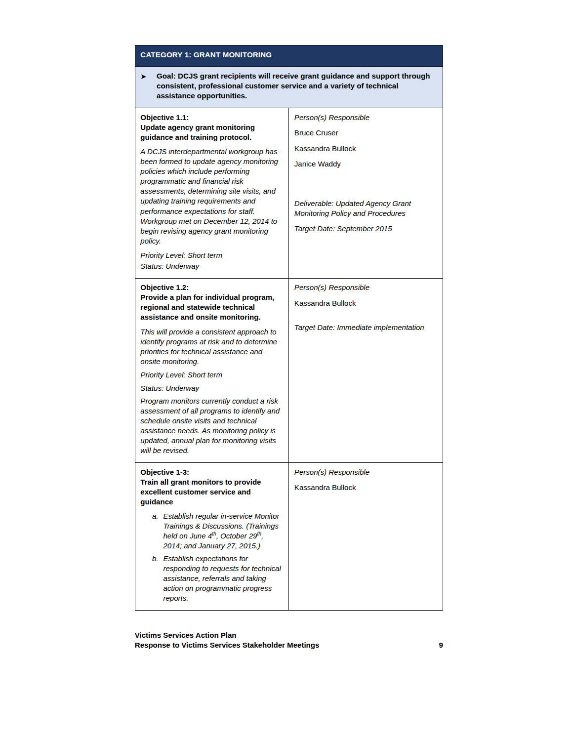| CATEGORY 1: GRANT MONITORING |
| ➤ Goal: DCJS grant recipients will receive grant guidance and support through consistent, professional customer service and a variety of technical assistance opportunities. |
| Objective 1.1: Update agency grant monitoring guidance and training protocol. A DCJS interdepartmental workgroup has been formed to update agency monitoring policies which include performing programmatic and financial risk assessments, determining site visits, and updating training requirements and performance expectations for staff. Workgroup met on December 12, 2014 to begin revising agency grant monitoring policy. Priority Level: Short term Status: Underway | Person(s) Responsible Bruce Cruser Kassandra Bullock Janice Waddy Deliverable: Updated Agency Grant Monitoring Policy and Procedures Target Date: September 2015 |
| Objective 1.2: Provide a plan for individual program, regional and statewide technical assistance and onsite monitoring. This will provide a consistent approach to identify programs at risk and to determine priorities for technical assistance and onsite monitoring. Priority Level: Short term Status: Underway Program monitors currently conduct a risk assessment of all programs to identify and schedule onsite visits and technical assistance needs. As monitoring policy is updated, annual plan for monitoring visits will be revised. | Person(s) Responsible Kassandra Bullock Target Date: Immediate implementation |
| Objective 1-3: Train all grant monitors to provide excellent customer service and guidance Establish regular in-service Monitor Trainings & Discussions. (Trainings held on June 4 th , October 29 th , 2014; and January 27, 2015.) Establish expectations for responding to requests for technical assistance, referrals and taking action on programmatic progress reports. | Person(s) Responsible Kassandra Bullock |
Victims Services Action Plan
Response to Victims Services Stakeholder Meetings
9